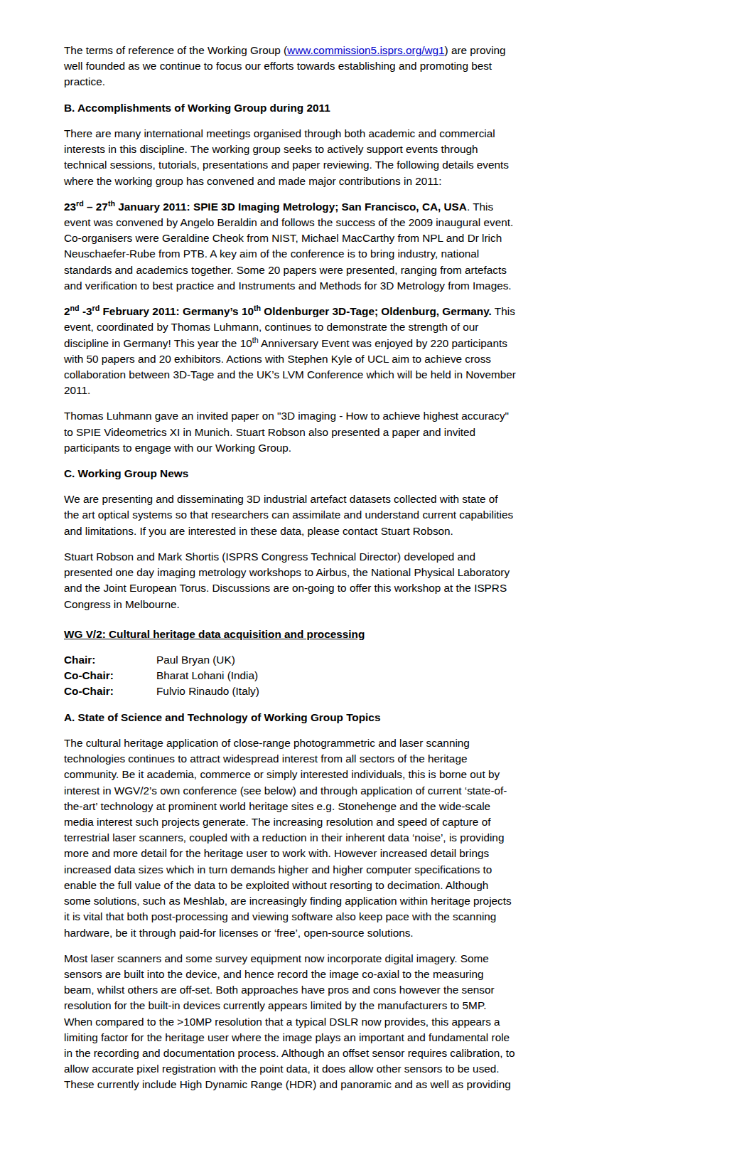The terms of reference of the Working Group (www.commission5.isprs.org/wg1) are proving well founded as we continue to focus our efforts towards establishing and promoting best practice.
B. Accomplishments of Working Group during 2011
There are many international meetings organised through both academic and commercial interests in this discipline. The working group seeks to actively support events through technical sessions, tutorials, presentations and paper reviewing. The following details events where the working group has convened and made major contributions in 2011:
23rd – 27th January 2011: SPIE 3D Imaging Metrology; San Francisco, CA, USA. This event was convened by Angelo Beraldin and follows the success of the 2009 inaugural event. Co-organisers were Geraldine Cheok from NIST, Michael MacCarthy from NPL and Dr lrich Neuschaefer-Rube from PTB. A key aim of the conference is to bring industry, national standards and academics together. Some 20 papers were presented, ranging from artefacts and verification to best practice and Instruments and Methods for 3D Metrology from Images.
2nd -3rd February 2011: Germany’s 10th Oldenburger 3D-Tage; Oldenburg, Germany. This event, coordinated by Thomas Luhmann, continues to demonstrate the strength of our discipline in Germany! This year the 10th Anniversary Event was enjoyed by 220 participants with 50 papers and 20 exhibitors. Actions with Stephen Kyle of UCL aim to achieve cross collaboration between 3D-Tage and the UK’s LVM Conference which will be held in November 2011.
Thomas Luhmann gave an invited paper on "3D imaging - How to achieve highest accuracy" to SPIE Videometrics XI in Munich. Stuart Robson also presented a paper and invited participants to engage with our Working Group.
C. Working Group News
We are presenting and disseminating 3D industrial artefact datasets collected with state of the art optical systems so that researchers can assimilate and understand current capabilities and limitations. If you are interested in these data, please contact Stuart Robson.
Stuart Robson and Mark Shortis (ISPRS Congress Technical Director) developed and presented one day imaging metrology workshops to Airbus, the National Physical Laboratory and the Joint European Torus. Discussions are on-going to offer this workshop at the ISPRS Congress in Melbourne.
WG V/2: Cultural heritage data acquisition and processing
| Chair: | Paul Bryan (UK) |
| Co-Chair: | Bharat Lohani (India) |
| Co-Chair: | Fulvio Rinaudo (Italy) |
A. State of Science and Technology of Working Group Topics
The cultural heritage application of close-range photogrammetric and laser scanning technologies continues to attract widespread interest from all sectors of the heritage community. Be it academia, commerce or simply interested individuals, this is borne out by interest in WGV/2’s own conference (see below) and through application of current ‘state-of-the-art’ technology at prominent world heritage sites e.g. Stonehenge and the wide-scale media interest such projects generate. The increasing resolution and speed of capture of terrestrial laser scanners, coupled with a reduction in their inherent data ‘noise’, is providing more and more detail for the heritage user to work with. However increased detail brings increased data sizes which in turn demands higher and higher computer specifications to enable the full value of the data to be exploited without resorting to decimation. Although some solutions, such as Meshlab, are increasingly finding application within heritage projects it is vital that both post-processing and viewing software also keep pace with the scanning hardware, be it through paid-for licenses or ‘free’, open-source solutions.
Most laser scanners and some survey equipment now incorporate digital imagery. Some sensors are built into the device, and hence record the image co-axial to the measuring beam, whilst others are off-set. Both approaches have pros and cons however the sensor resolution for the built-in devices currently appears limited by the manufacturers to 5MP. When compared to the >10MP resolution that a typical DSLR now provides, this appears a limiting factor for the heritage user where the image plays an important and fundamental role in the recording and documentation process. Although an offset sensor requires calibration, to allow accurate pixel registration with the point data, it does allow other sensors to be used. These currently include High Dynamic Range (HDR) and panoramic and as well as providing